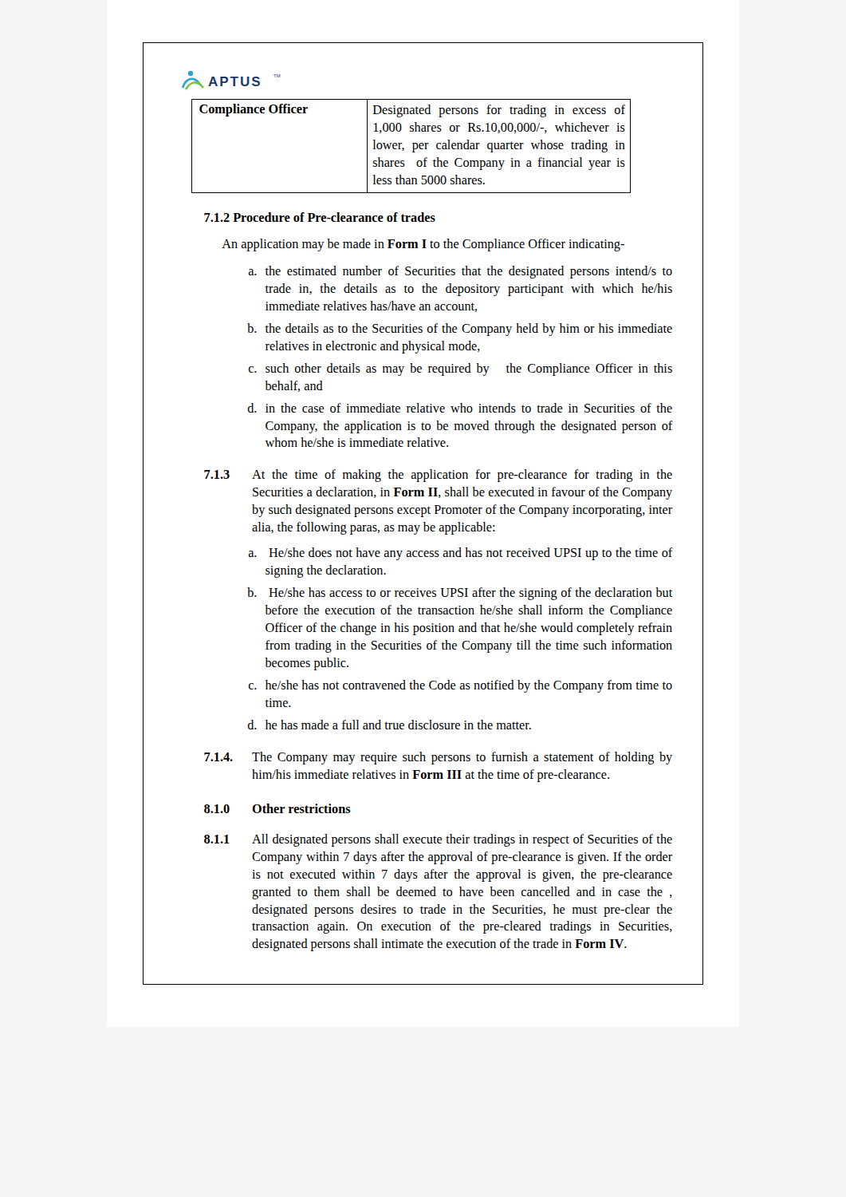APTUS TM
| Compliance Officer | Designated persons for trading in excess of 1,000 shares or Rs.10,00,000/-, whichever is lower, per calendar quarter whose trading in shares of the Company in a financial year is less than 5000 shares. |
7.1.2 Procedure of Pre-clearance of trades
An application may be made in Form I to the Compliance Officer indicating-
the estimated number of Securities that the designated persons intend/s to trade in, the details as to the depository participant with which he/his immediate relatives has/have an account,
the details as to the Securities of the Company held by him or his immediate relatives in electronic and physical mode,
such other details as may be required by the Compliance Officer in this behalf, and
in the case of immediate relative who intends to trade in Securities of the Company, the application is to be moved through the designated person of whom he/she is immediate relative.
7.1.3
At the time of making the application for pre-clearance for trading in the Securities a declaration, in Form II, shall be executed in favour of the Company by such designated persons except Promoter of the Company incorporating, inter alia, the following paras, as may be applicable:
He/she does not have any access and has not received UPSI up to the time of signing the declaration.
He/she has access to or receives UPSI after the signing of the declaration but before the execution of the transaction he/she shall inform the Compliance Officer of the change in his position and that he/she would completely refrain from trading in the Securities of the Company till the time such information becomes public.
he/she has not contravened the Code as notified by the Company from time to time.
he has made a full and true disclosure in the matter.
7.1.4.
The Company may require such persons to furnish a statement of holding by him/his immediate relatives in Form III at the time of pre-clearance.
8.1.0 Other restrictions
8.1.1
All designated persons shall execute their tradings in respect of Securities of the Company within 7 days after the approval of pre-clearance is given. If the order is not executed within 7 days after the approval is given, the pre-clearance granted to them shall be deemed to have been cancelled and in case the , designated persons desires to trade in the Securities, he must pre-clear the transaction again. On execution of the pre-cleared tradings in Securities, designated persons shall intimate the execution of the trade in Form IV.